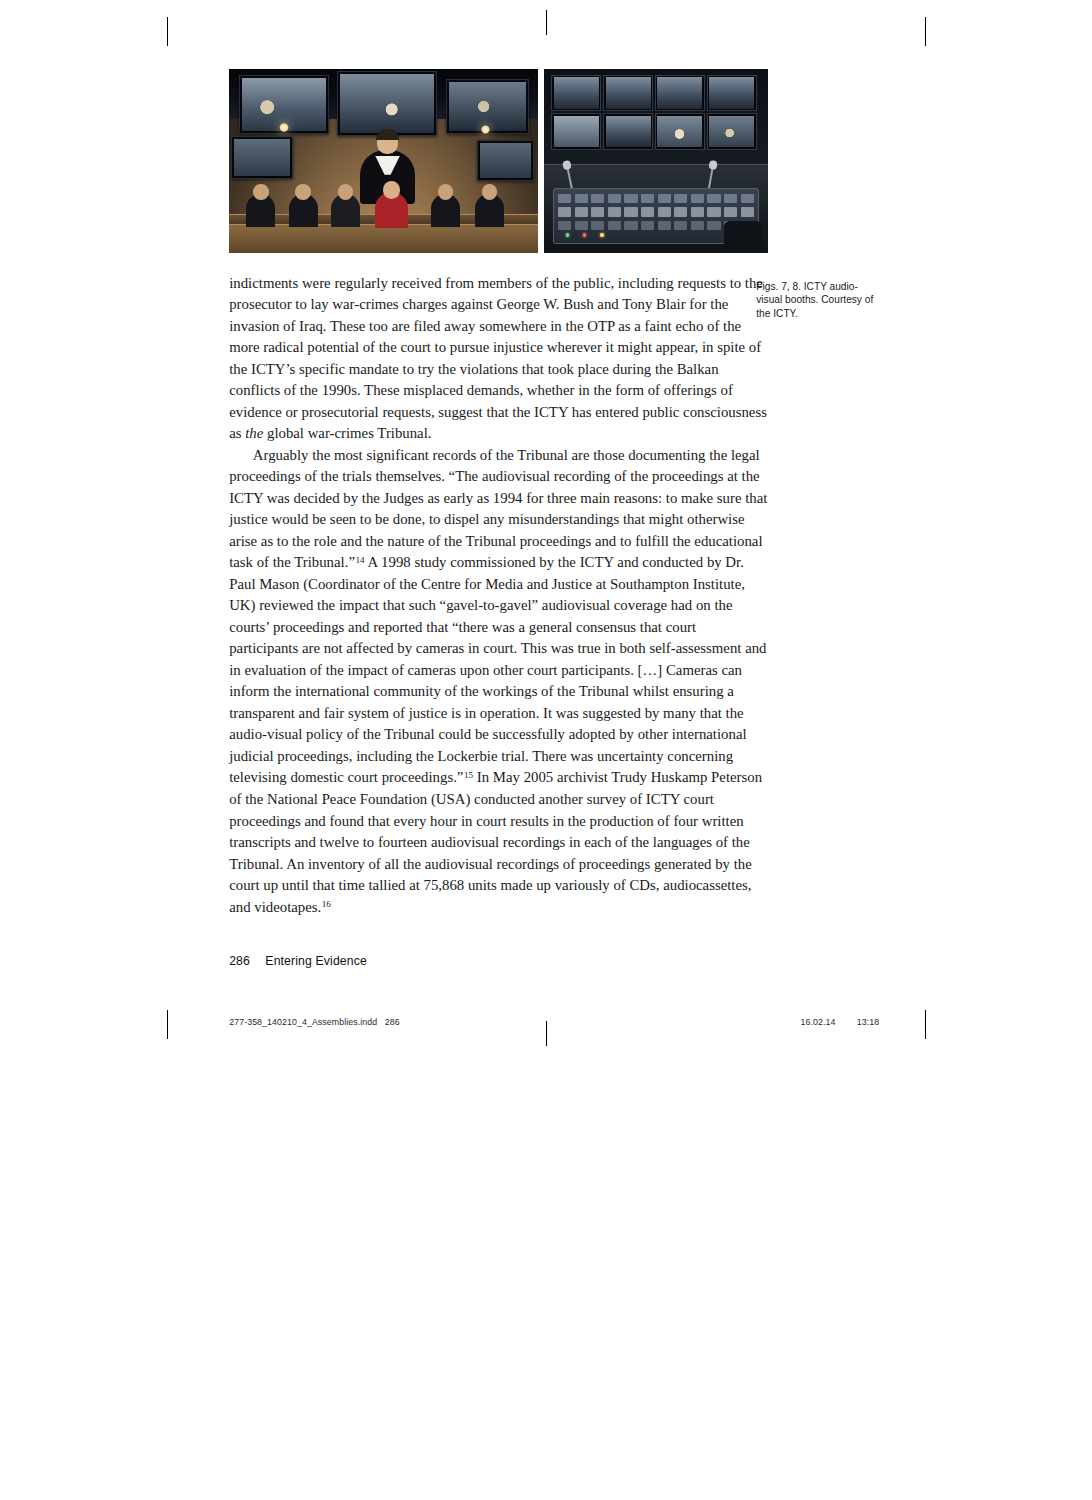Figs. 7, 8. ICTY audio-visual booths. Courtesy of the ICTY.
indictments were regularly received from members of the public, including requests to the prosecutor to lay war-crimes charges against George W. Bush and Tony Blair for the invasion of Iraq. These too are filed away somewhere in the OTP as a faint echo of the more radical potential of the court to pursue injustice wherever it might appear, in spite of the ICTY’s specific mandate to try the violations that took place during the Balkan conflicts of the 1990s. These misplaced demands, whether in the form of offerings of evidence or prosecutorial requests, suggest that the ICTY has entered public consciousness as the global war-crimes Tribunal.
Arguably the most significant records of the Tribunal are those documenting the legal proceedings of the trials themselves. “The audiovisual recording of the proceedings at the ICTY was decided by the Judges as early as 1994 for three main reasons: to make sure that justice would be seen to be done, to dispel any misunderstandings that might otherwise arise as to the role and the nature of the Tribunal proceedings and to fulfill the educational task of the Tribunal.”14 A 1998 study commissioned by the ICTY and conducted by Dr. Paul Mason (Coordinator of the Centre for Media and Justice at Southampton Institute, UK) reviewed the impact that such “gavel-to-gavel” audiovisual coverage had on the courts’ proceedings and reported that “there was a general consensus that court participants are not affected by cameras in court. This was true in both self-assessment and in evaluation of the impact of cameras upon other court participants. […] Cameras can inform the international community of the workings of the Tribunal whilst ensuring a transparent and fair system of justice is in operation. It was suggested by many that the audio-visual policy of the Tribunal could be successfully adopted by other international judicial proceedings, including the Lockerbie trial. There was uncertainty concerning televising domestic court proceedings.”15 In May 2005 archivist Trudy Huskamp Peterson of the National Peace Foundation (USA) conducted another survey of ICTY court proceedings and found that every hour in court results in the production of four written transcripts and twelve to fourteen audiovisual recordings in each of the languages of the Tribunal. An inventory of all the audiovisual recordings of proceedings generated by the court up until that time tallied at 75,868 units made up variously of CDs, audiocassettes, and videotapes.16
286 Entering Evidence
277-358_140210_4_Assemblies.indd 286
16.02.1413:18